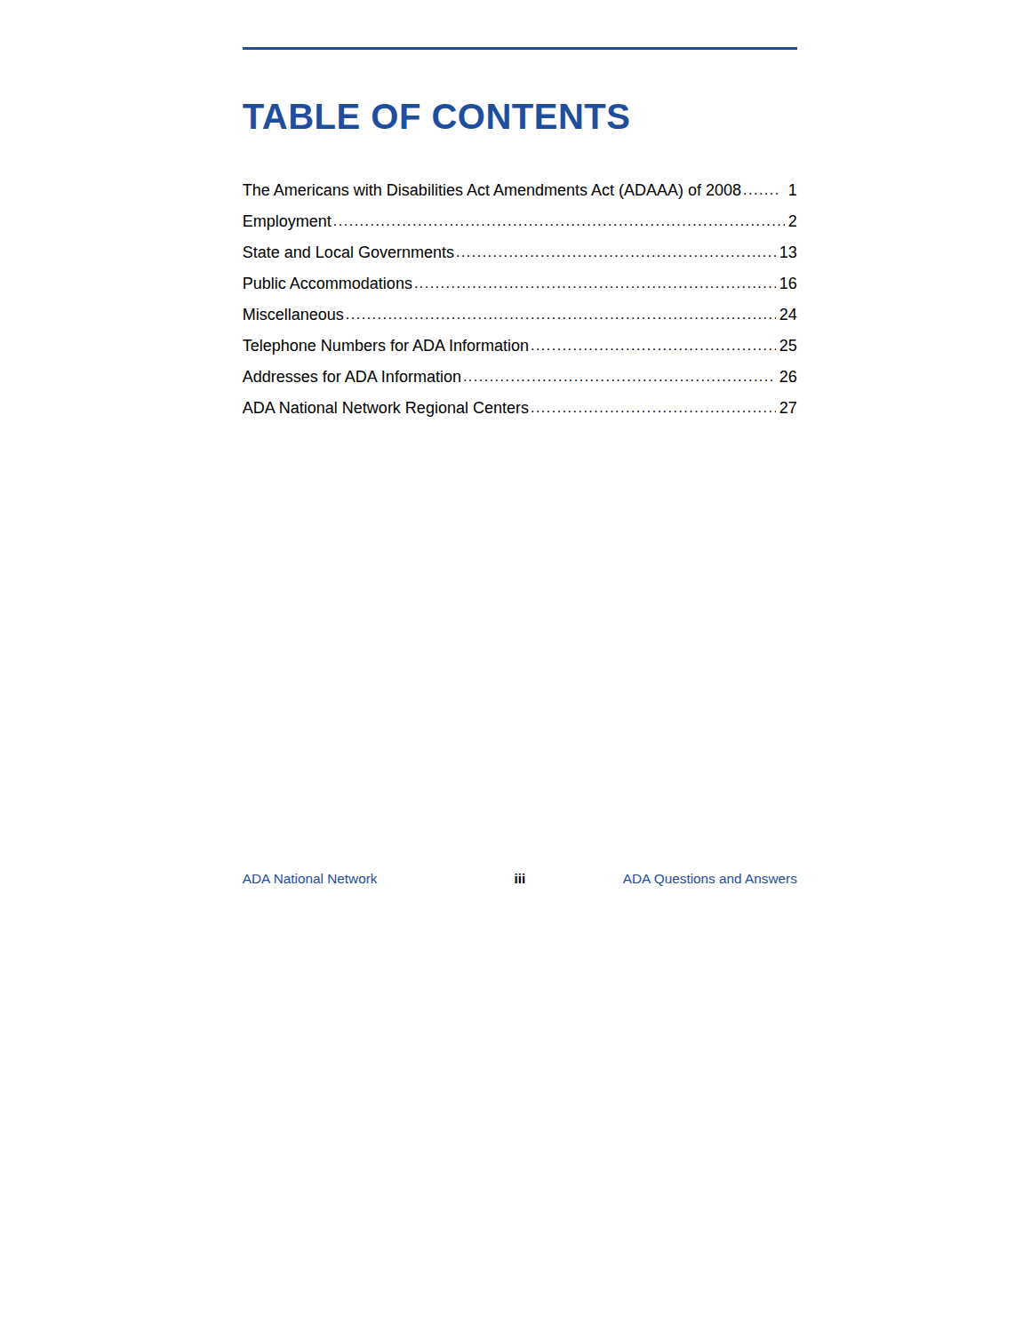TABLE OF CONTENTS
The Americans with Disabilities Act Amendments Act (ADAAA) of 2008 ....... 1
Employment ........................................................................................... 2
State and Local Governments ................................................................... 13
Public Accommodations ........................................................................... 16
Miscellaneous ......................................................................................... 24
Telephone Numbers for ADA Information ............................................... 25
Addresses for ADA Information ................................................................ 26
ADA National Network Regional Centers ................................................. 27
ADA National Network
iii
ADA Questions and Answers